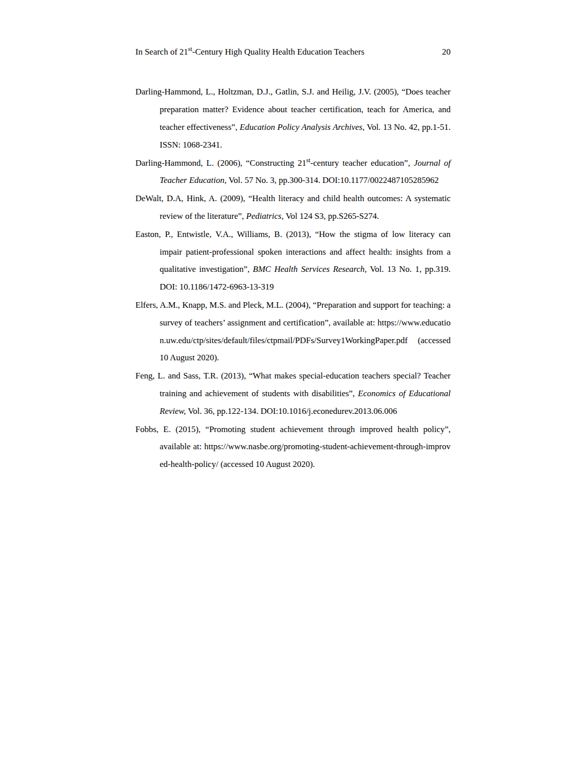In Search of 21st-Century High Quality Health Education Teachers 20
Darling-Hammond, L., Holtzman, D.J., Gatlin, S.J. and Heilig, J.V. (2005), “Does teacher preparation matter? Evidence about teacher certification, teach for America, and teacher effectiveness”, Education Policy Analysis Archives, Vol. 13 No. 42, pp.1-51. ISSN: 1068-2341.
Darling-Hammond, L. (2006), “Constructing 21st-century teacher education”, Journal of Teacher Education, Vol. 57 No. 3, pp.300-314. DOI:10.1177/0022487105285962
DeWalt, D.A, Hink, A. (2009), “Health literacy and child health outcomes: A systematic review of the literature”, Pediatrics, Vol 124 S3, pp.S265-S274.
Easton, P., Entwistle, V.A., Williams, B. (2013), “How the stigma of low literacy can impair patient-professional spoken interactions and affect health: insights from a qualitative investigation”, BMC Health Services Research, Vol. 13 No. 1, pp.319. DOI: 10.1186/1472-6963-13-319
Elfers, A.M., Knapp, M.S. and Pleck, M.L. (2004), “Preparation and support for teaching: a survey of teachers’ assignment and certification”, available at: https://www.education.uw.edu/ctp/sites/default/files/ctpmail/PDFs/Survey1WorkingPaper.pdf (accessed 10 August 2020).
Feng, L. and Sass, T.R. (2013), “What makes special-education teachers special? Teacher training and achievement of students with disabilities”, Economics of Educational Review, Vol. 36, pp.122-134. DOI:10.1016/j.econedurev.2013.06.006
Fobbs, E. (2015), “Promoting student achievement through improved health policy”, available at: https://www.nasbe.org/promoting-student-achievement-through-improved-health-policy/ (accessed 10 August 2020).